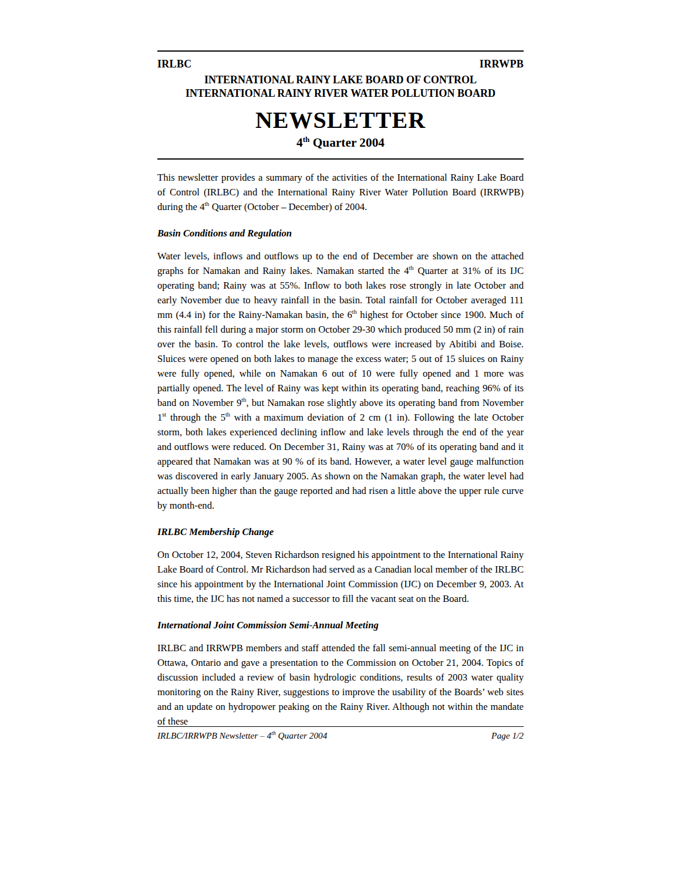IRLBC IRRWPB
INTERNATIONAL RAINY LAKE BOARD OF CONTROL
INTERNATIONAL RAINY RIVER WATER POLLUTION BOARD
NEWSLETTER
4th Quarter 2004
This newsletter provides a summary of the activities of the International Rainy Lake Board of Control (IRLBC) and the International Rainy River Water Pollution Board (IRRWPB) during the 4th Quarter (October – December) of 2004.
Basin Conditions and Regulation
Water levels, inflows and outflows up to the end of December are shown on the attached graphs for Namakan and Rainy lakes. Namakan started the 4th Quarter at 31% of its IJC operating band; Rainy was at 55%. Inflow to both lakes rose strongly in late October and early November due to heavy rainfall in the basin. Total rainfall for October averaged 111 mm (4.4 in) for the Rainy-Namakan basin, the 6th highest for October since 1900. Much of this rainfall fell during a major storm on October 29-30 which produced 50 mm (2 in) of rain over the basin. To control the lake levels, outflows were increased by Abitibi and Boise. Sluices were opened on both lakes to manage the excess water; 5 out of 15 sluices on Rainy were fully opened, while on Namakan 6 out of 10 were fully opened and 1 more was partially opened. The level of Rainy was kept within its operating band, reaching 96% of its band on November 9th, but Namakan rose slightly above its operating band from November 1st through the 5th with a maximum deviation of 2 cm (1 in). Following the late October storm, both lakes experienced declining inflow and lake levels through the end of the year and outflows were reduced. On December 31, Rainy was at 70% of its operating band and it appeared that Namakan was at 90 % of its band. However, a water level gauge malfunction was discovered in early January 2005. As shown on the Namakan graph, the water level had actually been higher than the gauge reported and had risen a little above the upper rule curve by month-end.
IRLBC Membership Change
On October 12, 2004, Steven Richardson resigned his appointment to the International Rainy Lake Board of Control. Mr Richardson had served as a Canadian local member of the IRLBC since his appointment by the International Joint Commission (IJC) on December 9, 2003. At this time, the IJC has not named a successor to fill the vacant seat on the Board.
International Joint Commission Semi-Annual Meeting
IRLBC and IRRWPB members and staff attended the fall semi-annual meeting of the IJC in Ottawa, Ontario and gave a presentation to the Commission on October 21, 2004. Topics of discussion included a review of basin hydrologic conditions, results of 2003 water quality monitoring on the Rainy River, suggestions to improve the usability of the Boards’ web sites and an update on hydropower peaking on the Rainy River. Although not within the mandate of these
IRLBC/IRRWPB Newsletter – 4th Quarter 2004 Page 1/2